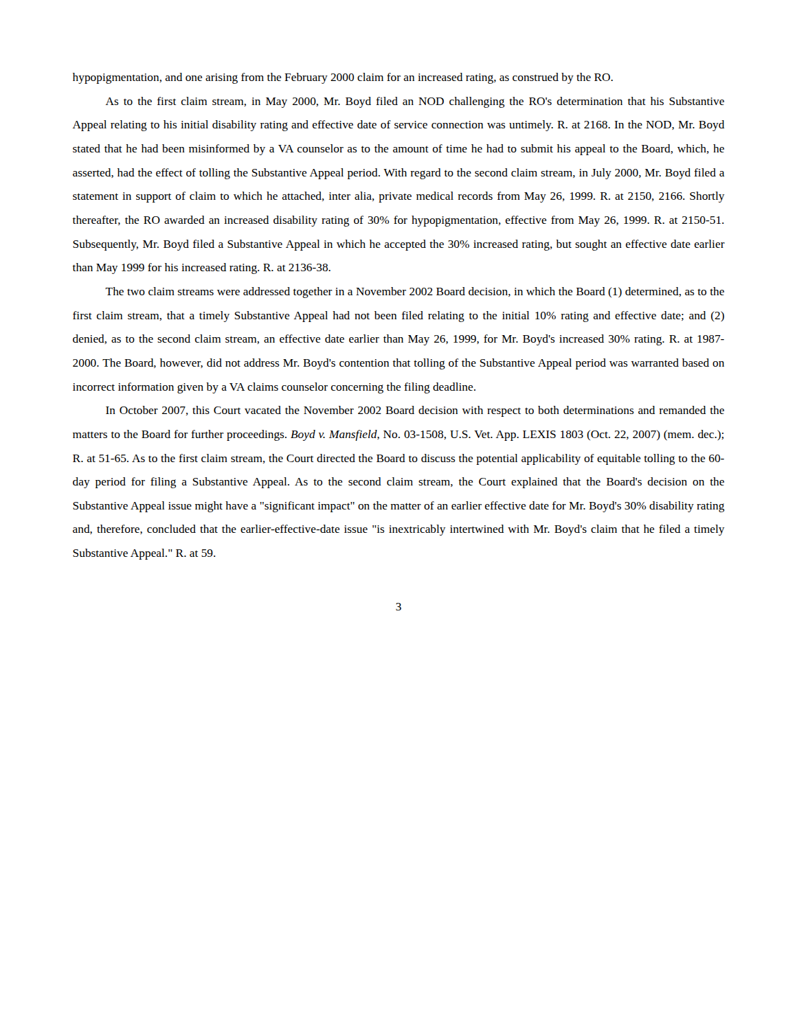hypopigmentation, and one arising from the February 2000 claim for an increased rating, as construed by the RO.
As to the first claim stream, in May 2000, Mr. Boyd filed an NOD challenging the RO's determination that his Substantive Appeal relating to his initial disability rating and effective date of service connection was untimely. R. at 2168. In the NOD, Mr. Boyd stated that he had been misinformed by a VA counselor as to the amount of time he had to submit his appeal to the Board, which, he asserted, had the effect of tolling the Substantive Appeal period. With regard to the second claim stream, in July 2000, Mr. Boyd filed a statement in support of claim to which he attached, inter alia, private medical records from May 26, 1999. R. at 2150, 2166. Shortly thereafter, the RO awarded an increased disability rating of 30% for hypopigmentation, effective from May 26, 1999. R. at 2150-51. Subsequently, Mr. Boyd filed a Substantive Appeal in which he accepted the 30% increased rating, but sought an effective date earlier than May 1999 for his increased rating. R. at 2136-38.
The two claim streams were addressed together in a November 2002 Board decision, in which the Board (1) determined, as to the first claim stream, that a timely Substantive Appeal had not been filed relating to the initial 10% rating and effective date; and (2) denied, as to the second claim stream, an effective date earlier than May 26, 1999, for Mr. Boyd's increased 30% rating. R. at 1987-2000. The Board, however, did not address Mr. Boyd's contention that tolling of the Substantive Appeal period was warranted based on incorrect information given by a VA claims counselor concerning the filing deadline.
In October 2007, this Court vacated the November 2002 Board decision with respect to both determinations and remanded the matters to the Board for further proceedings. Boyd v. Mansfield, No. 03-1508, U.S. Vet. App. LEXIS 1803 (Oct. 22, 2007) (mem. dec.); R. at 51-65. As to the first claim stream, the Court directed the Board to discuss the potential applicability of equitable tolling to the 60-day period for filing a Substantive Appeal. As to the second claim stream, the Court explained that the Board's decision on the Substantive Appeal issue might have a "significant impact" on the matter of an earlier effective date for Mr. Boyd's 30% disability rating and, therefore, concluded that the earlier-effective-date issue "is inextricably intertwined with Mr. Boyd's claim that he filed a timely Substantive Appeal." R. at 59.
3